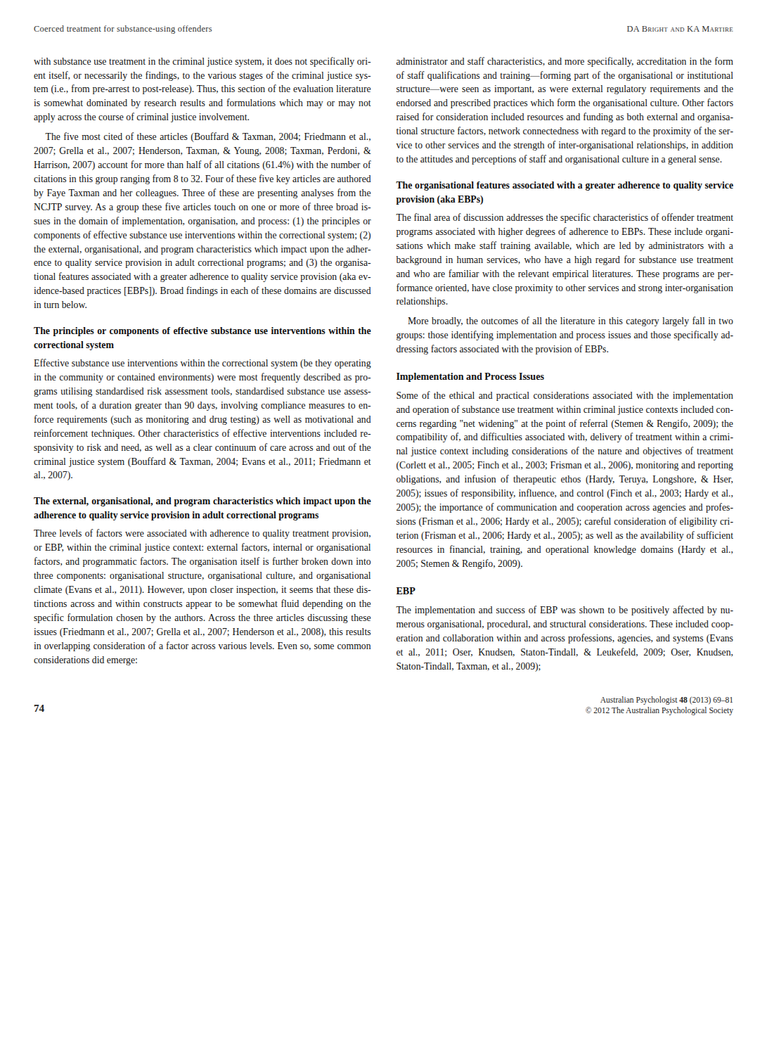Coerced treatment for substance-using offenders
DA Bright and KA Martire
with substance use treatment in the criminal justice system, it does not specifically orient itself, or necessarily the findings, to the various stages of the criminal justice system (i.e., from pre-arrest to post-release). Thus, this section of the evaluation literature is somewhat dominated by research results and formulations which may or may not apply across the course of criminal justice involvement.
The five most cited of these articles (Bouffard & Taxman, 2004; Friedmann et al., 2007; Grella et al., 2007; Henderson, Taxman, & Young, 2008; Taxman, Perdoni, & Harrison, 2007) account for more than half of all citations (61.4%) with the number of citations in this group ranging from 8 to 32. Four of these five key articles are authored by Faye Taxman and her colleagues. Three of these are presenting analyses from the NCJTP survey. As a group these five articles touch on one or more of three broad issues in the domain of implementation, organisation, and process: (1) the principles or components of effective substance use interventions within the correctional system; (2) the external, organisational, and program characteristics which impact upon the adherence to quality service provision in adult correctional programs; and (3) the organisational features associated with a greater adherence to quality service provision (aka evidence-based practices [EBPs]). Broad findings in each of these domains are discussed in turn below.
The principles or components of effective substance use interventions within the correctional system
Effective substance use interventions within the correctional system (be they operating in the community or contained environments) were most frequently described as programs utilising standardised risk assessment tools, standardised substance use assessment tools, of a duration greater than 90 days, involving compliance measures to enforce requirements (such as monitoring and drug testing) as well as motivational and reinforcement techniques. Other characteristics of effective interventions included responsivity to risk and need, as well as a clear continuum of care across and out of the criminal justice system (Bouffard & Taxman, 2004; Evans et al., 2011; Friedmann et al., 2007).
The external, organisational, and program characteristics which impact upon the adherence to quality service provision in adult correctional programs
Three levels of factors were associated with adherence to quality treatment provision, or EBP, within the criminal justice context: external factors, internal or organisational factors, and programmatic factors. The organisation itself is further broken down into three components: organisational structure, organisational culture, and organisational climate (Evans et al., 2011). However, upon closer inspection, it seems that these distinctions across and within constructs appear to be somewhat fluid depending on the specific formulation chosen by the authors. Across the three articles discussing these issues (Friedmann et al., 2007; Grella et al., 2007; Henderson et al., 2008), this results in overlapping consideration of a factor across various levels. Even so, some common considerations did emerge:
administrator and staff characteristics, and more specifically, accreditation in the form of staff qualifications and training—forming part of the organisational or institutional structure—were seen as important, as were external regulatory requirements and the endorsed and prescribed practices which form the organisational culture. Other factors raised for consideration included resources and funding as both external and organisational structure factors, network connectedness with regard to the proximity of the service to other services and the strength of inter-organisational relationships, in addition to the attitudes and perceptions of staff and organisational culture in a general sense.
The organisational features associated with a greater adherence to quality service provision (aka EBPs)
The final area of discussion addresses the specific characteristics of offender treatment programs associated with higher degrees of adherence to EBPs. These include organisations which make staff training available, which are led by administrators with a background in human services, who have a high regard for substance use treatment and who are familiar with the relevant empirical literatures. These programs are performance oriented, have close proximity to other services and strong inter-organisation relationships.
More broadly, the outcomes of all the literature in this category largely fall in two groups: those identifying implementation and process issues and those specifically addressing factors associated with the provision of EBPs.
Implementation and Process Issues
Some of the ethical and practical considerations associated with the implementation and operation of substance use treatment within criminal justice contexts included concerns regarding "net widening" at the point of referral (Stemen & Rengifo, 2009); the compatibility of, and difficulties associated with, delivery of treatment within a criminal justice context including considerations of the nature and objectives of treatment (Corlett et al., 2005; Finch et al., 2003; Frisman et al., 2006), monitoring and reporting obligations, and infusion of therapeutic ethos (Hardy, Teruya, Longshore, & Hser, 2005); issues of responsibility, influence, and control (Finch et al., 2003; Hardy et al., 2005); the importance of communication and cooperation across agencies and professions (Frisman et al., 2006; Hardy et al., 2005); careful consideration of eligibility criterion (Frisman et al., 2006; Hardy et al., 2005); as well as the availability of sufficient resources in financial, training, and operational knowledge domains (Hardy et al., 2005; Stemen & Rengifo, 2009).
EBP
The implementation and success of EBP was shown to be positively affected by numerous organisational, procedural, and structural considerations. These included cooperation and collaboration within and across professions, agencies, and systems (Evans et al., 2011; Oser, Knudsen, Staton-Tindall, & Leukefeld, 2009; Oser, Knudsen, Staton-Tindall, Taxman, et al., 2009);
74
Australian Psychologist 48 (2013) 69–81
© 2012 The Australian Psychological Society